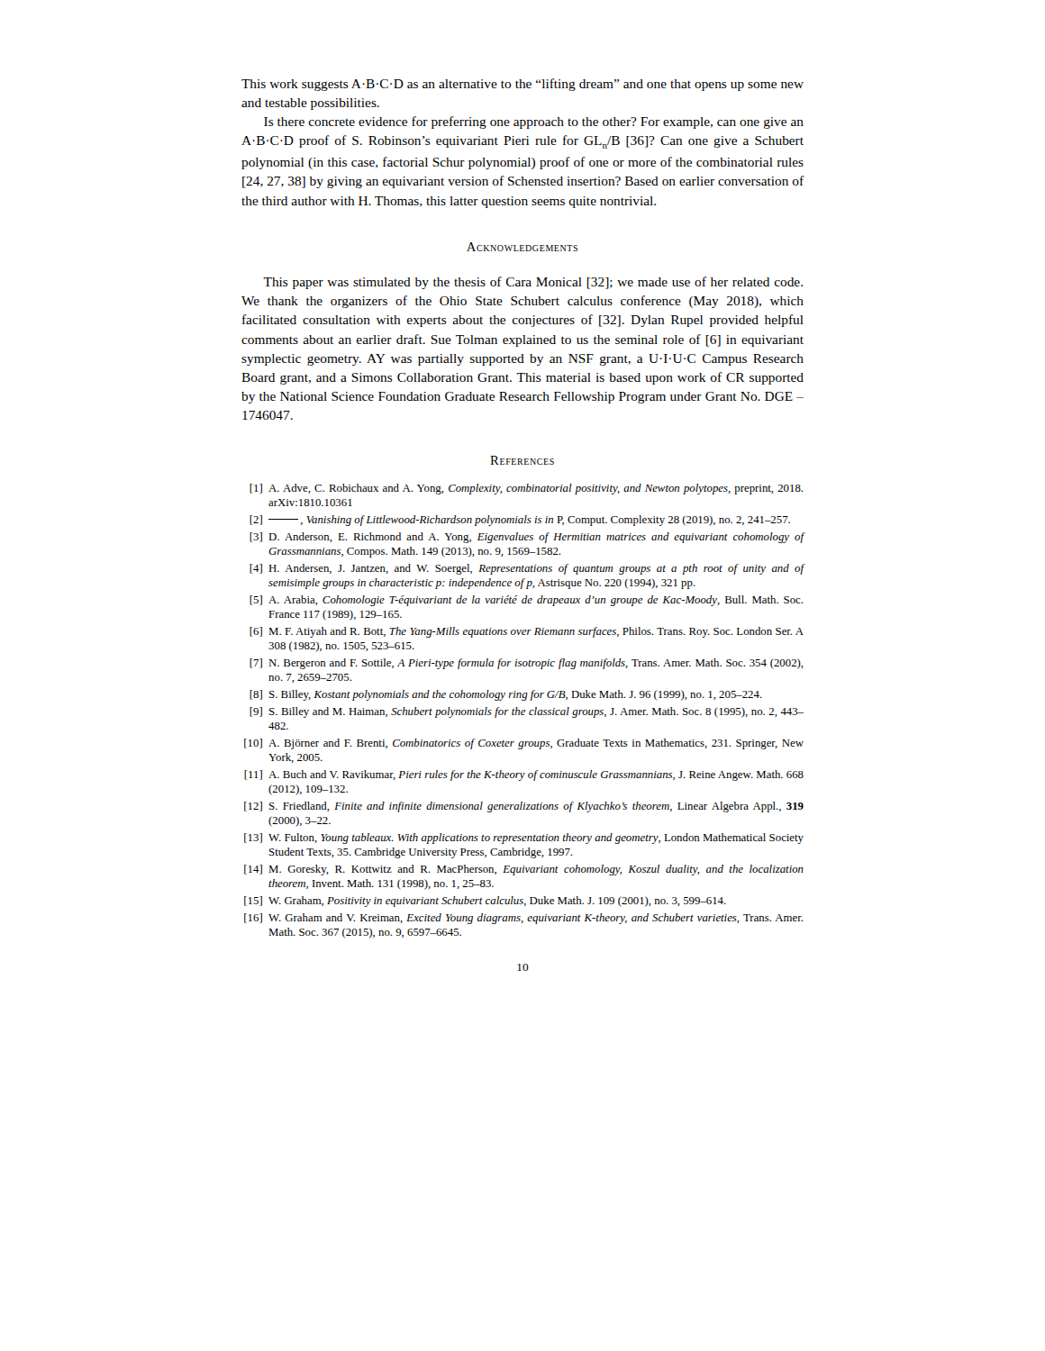This work suggests A·B·C·D as an alternative to the “lifting dream” and one that opens up some new and testable possibilities.
Is there concrete evidence for preferring one approach to the other? For example, can one give an A·B·C·D proof of S. Robinson’s equivariant Pieri rule for GLn/B [36]? Can one give a Schubert polynomial (in this case, factorial Schur polynomial) proof of one or more of the combinatorial rules [24, 27, 38] by giving an equivariant version of Schensted insertion? Based on earlier conversation of the third author with H. Thomas, this latter question seems quite nontrivial.
Acknowledgements
This paper was stimulated by the thesis of Cara Monical [32]; we made use of her related code. We thank the organizers of the Ohio State Schubert calculus conference (May 2018), which facilitated consultation with experts about the conjectures of [32]. Dylan Rupel provided helpful comments about an earlier draft. Sue Tolman explained to us the seminal role of [6] in equivariant symplectic geometry. AY was partially supported by an NSF grant, a U·I·U·C Campus Research Board grant, and a Simons Collaboration Grant. This material is based upon work of CR supported by the National Science Foundation Graduate Research Fellowship Program under Grant No. DGE – 1746047.
References
[1] A. Adve, C. Robichaux and A. Yong, Complexity, combinatorial positivity, and Newton polytopes, preprint, 2018. arXiv:1810.10361
[2] , Vanishing of Littlewood-Richardson polynomials is in P, Comput. Complexity 28 (2019), no. 2, 241–257.
[3] D. Anderson, E. Richmond and A. Yong, Eigenvalues of Hermitian matrices and equivariant cohomology of Grassmannians, Compos. Math. 149 (2013), no. 9, 1569–1582.
[4] H. Andersen, J. Jantzen, and W. Soergel, Representations of quantum groups at a pth root of unity and of semisimple groups in characteristic p: independence of p, Astrisque No. 220 (1994), 321 pp.
[5] A. Arabia, Cohomologie T-équivariant de la variété de drapeaux d’un groupe de Kac-Moody, Bull. Math. Soc. France 117 (1989), 129–165.
[6] M. F. Atiyah and R. Bott, The Yang-Mills equations over Riemann surfaces, Philos. Trans. Roy. Soc. London Ser. A 308 (1982), no. 1505, 523–615.
[7] N. Bergeron and F. Sottile, A Pieri-type formula for isotropic flag manifolds, Trans. Amer. Math. Soc. 354 (2002), no. 7, 2659–2705.
[8] S. Billey, Kostant polynomials and the cohomology ring for G/B, Duke Math. J. 96 (1999), no. 1, 205–224.
[9] S. Billey and M. Haiman, Schubert polynomials for the classical groups, J. Amer. Math. Soc. 8 (1995), no. 2, 443–482.
[10] A. Björner and F. Brenti, Combinatorics of Coxeter groups, Graduate Texts in Mathematics, 231. Springer, New York, 2005.
[11] A. Buch and V. Ravikumar, Pieri rules for the K-theory of cominuscule Grassmannians, J. Reine Angew. Math. 668 (2012), 109–132.
[12] S. Friedland, Finite and infinite dimensional generalizations of Klyachko’s theorem, Linear Algebra Appl., 319 (2000), 3–22.
[13] W. Fulton, Young tableaux. With applications to representation theory and geometry, London Mathematical Society Student Texts, 35. Cambridge University Press, Cambridge, 1997.
[14] M. Goresky, R. Kottwitz and R. MacPherson, Equivariant cohomology, Koszul duality, and the localization theorem, Invent. Math. 131 (1998), no. 1, 25–83.
[15] W. Graham, Positivity in equivariant Schubert calculus, Duke Math. J. 109 (2001), no. 3, 599–614.
[16] W. Graham and V. Kreiman, Excited Young diagrams, equivariant K-theory, and Schubert varieties, Trans. Amer. Math. Soc. 367 (2015), no. 9, 6597–6645.
10